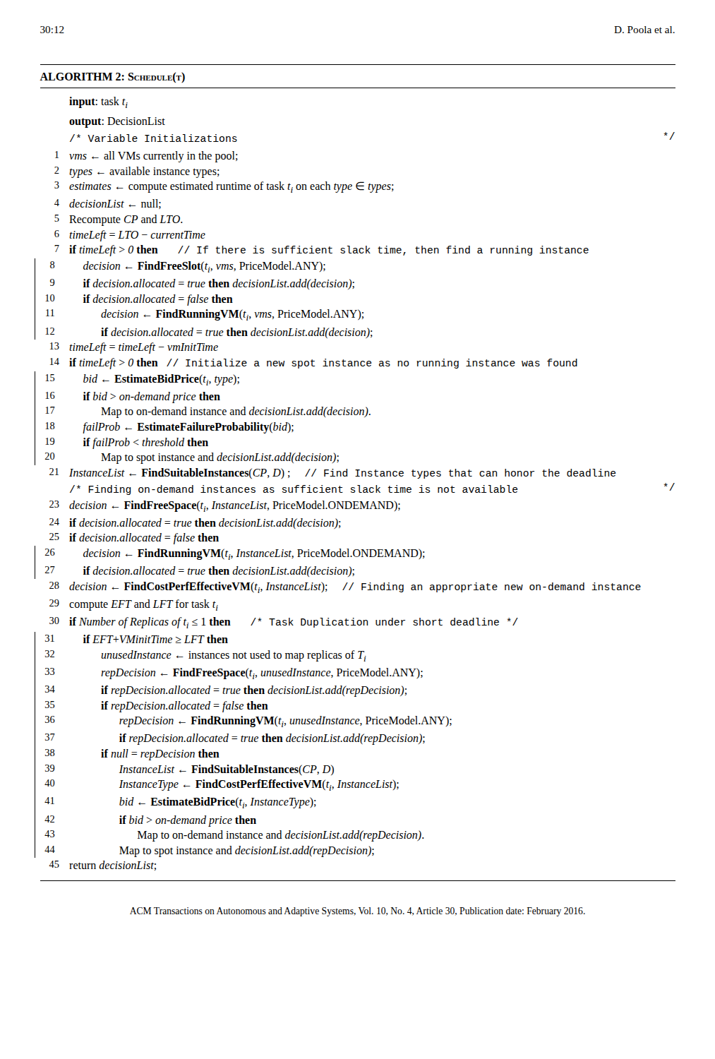30:12 D. Poola et al.
Algorithm 2: Schedule(t)
input: task ti
output: DecisionList
/* Variable Initializations*/
vms ← all VMs currently in the pool;
types ← available instance types;
estimates ← compute estimated runtime of task ti on each type ∈ types;
decisionList ← null;
Recompute CP and LTO.
timeLeft = LTO − currentTime
if timeLeft > 0 then // If there is sufficient slack time, then find a running instance
decision ← FindFreeSlot(ti, vms, PriceModel.ANY);
if decision.allocated = true then decisionList.add(decision);
if decision.allocated = false then
decision ← FindRunningVM(ti, vms, PriceModel.ANY);
if decision.allocated = true then decisionList.add(decision);
timeLeft = timeLeft − vmInitTime
if timeLeft > 0 then // Initialize a new spot instance as no running instance was found
bid ← EstimateBidPrice(ti, type);
if bid > on-demand price then
Map to on-demand instance and decisionList.add(decision).
failProb ← EstimateFailureProbability(bid);
if failProb < threshold then
Map to spot instance and decisionList.add(decision);
InstanceList ← FindSuitableInstances(CP, D) ; // Find Instance types that can honor the deadline
/* Finding on-demand instances as sufficient slack time is not available*/
decision ← FindFreeSpace(ti, InstanceList, PriceModel.ONDEMAND);
if decision.allocated = true then decisionList.add(decision);
if decision.allocated = false then
decision ← FindRunningVM(ti, InstanceList, PriceModel.ONDEMAND);
if decision.allocated = true then decisionList.add(decision);
decision ← FindCostPerfEffectiveVM(ti, InstanceList); // Finding an appropriate new on-demand instance
compute EFT and LFT for task ti
if Number of Replicas of ti ≤ 1 then /* Task Duplication under short deadline */
if EFT+VMinitTime ≥ LFT then
unusedInstance ← instances not used to map replicas of Ti
repDecision ← FindFreeSpace(ti, unusedInstance, PriceModel.ANY);
if repDecision.allocated = true then decisionList.add(repDecision);
if repDecision.allocated = false then
repDecision ← FindRunningVM(ti, unusedInstance, PriceModel.ANY);
if repDecision.allocated = true then decisionList.add(repDecision);
if null = repDecision then
InstanceList ← FindSuitableInstances(CP, D)
InstanceType ← FindCostPerfEffectiveVM(ti, InstanceList);
bid ← EstimateBidPrice(ti, InstanceType);
if bid > on-demand price then
Map to on-demand instance and decisionList.add(repDecision).
Map to spot instance and decisionList.add(repDecision);
return decisionList;
ACM Transactions on Autonomous and Adaptive Systems, Vol. 10, No. 4, Article 30, Publication date: February 2016.